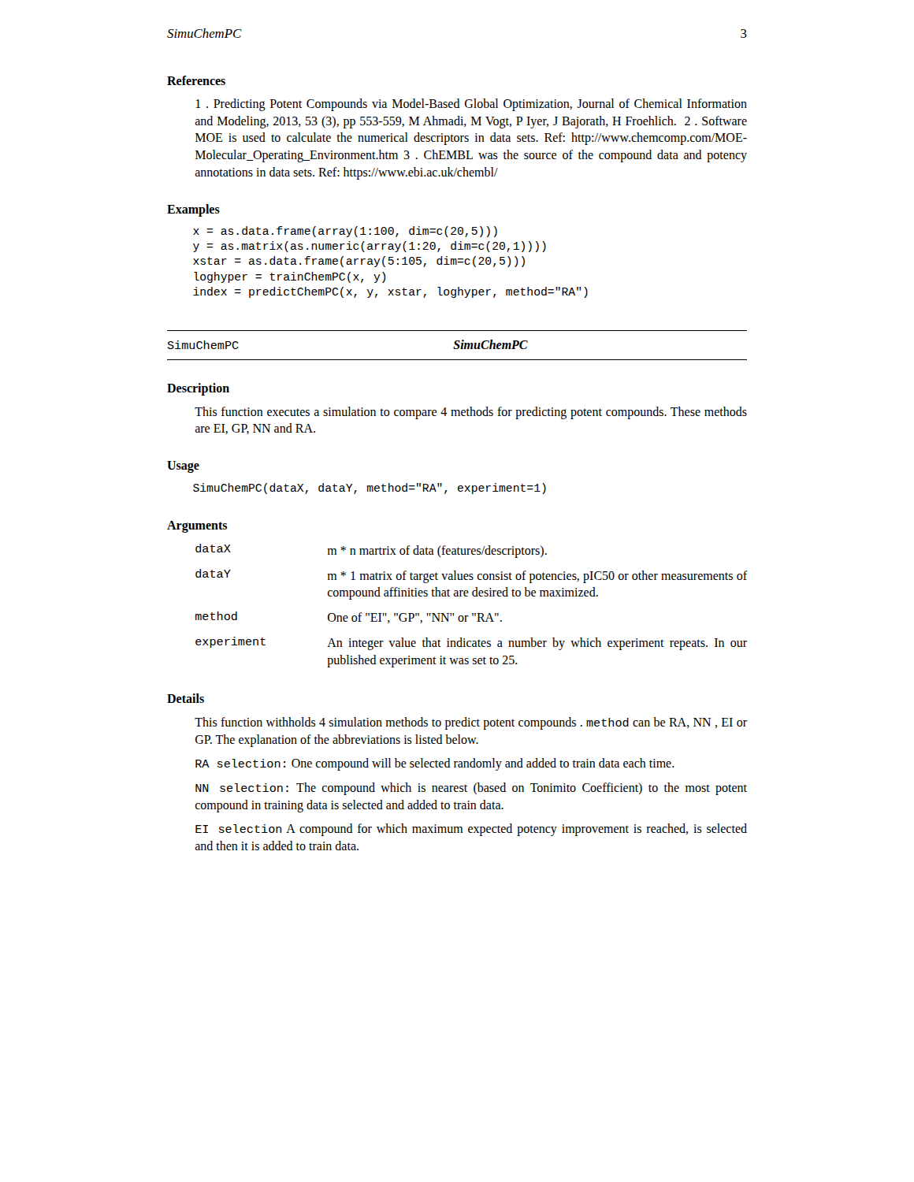SimuChemPC 3
References
1 . Predicting Potent Compounds via Model-Based Global Optimization, Journal of Chemical Information and Modeling, 2013, 53 (3), pp 553-559, M Ahmadi, M Vogt, P Iyer, J Bajorath, H Froehlich. 2 . Software MOE is used to calculate the numerical descriptors in data sets. Ref: http://www.chemcomp.com/MOE-Molecular_Operating_Environment.htm 3 . ChEMBL was the source of the compound data and potency annotations in data sets. Ref: https://www.ebi.ac.uk/chembl/
Examples
x = as.data.frame(array(1:100, dim=c(20,5)))
y = as.matrix(as.numeric(array(1:20, dim=c(20,1))))
xstar = as.data.frame(array(5:105, dim=c(20,5)))
loghyper = trainChemPC(x, y)
index = predictChemPC(x, y, xstar, loghyper, method="RA")
SimuChemPC SimuChemPC
Description
This function executes a simulation to compare 4 methods for predicting potent compounds. These methods are EI, GP, NN and RA.
Usage
SimuChemPC(dataX, dataY, method="RA", experiment=1)
Arguments
dataX
m * n martrix of data (features/descriptors).
dataY
m * 1 matrix of target values consist of potencies, pIC50 or other measurements of compound affinities that are desired to be maximized.
method
One of "EI", "GP", "NN" or "RA".
experiment
An integer value that indicates a number by which experiment repeats. In our published experiment it was set to 25.
Details
This function withholds 4 simulation methods to predict potent compounds . method can be RA, NN , EI or GP. The explanation of the abbreviations is listed below.
RA selection: One compound will be selected randomly and added to train data each time.
NN selection: The compound which is nearest (based on Tonimito Coefficient) to the most potent compound in training data is selected and added to train data.
EI selection A compound for which maximum expected potency improvement is reached, is selected and then it is added to train data.